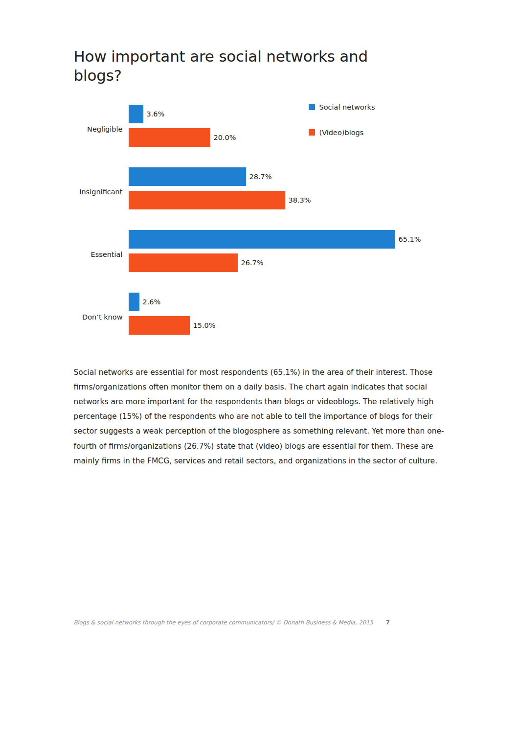How important are social networks and
blogs?
Social networks
(Video)blogs
Negligible
3.6%
20.0%
Insignificant
28.7%
38.3%
Essential
65.1%
26.7%
Don’t know
2.6%
15.0%
Social networks are essential for most respondents (65.1%) in the area of their interest. Those firms/organizations often monitor them on a daily basis. The chart again indicates that social networks are more important for the respondents than blogs or videoblogs. The relatively high percentage (15%) of the respondents who are not able to tell the importance of blogs for their sector suggests a weak perception of the blogosphere as something relevant. Yet more than one-fourth of firms/organizations (26.7%) state that (video) blogs are essential for them. These are mainly firms in the FMCG, services and retail sectors, and organizations in the sector of culture.
Blogs & social networks through the eyes of corporate communicators/ © Donath Business & Media, 20157